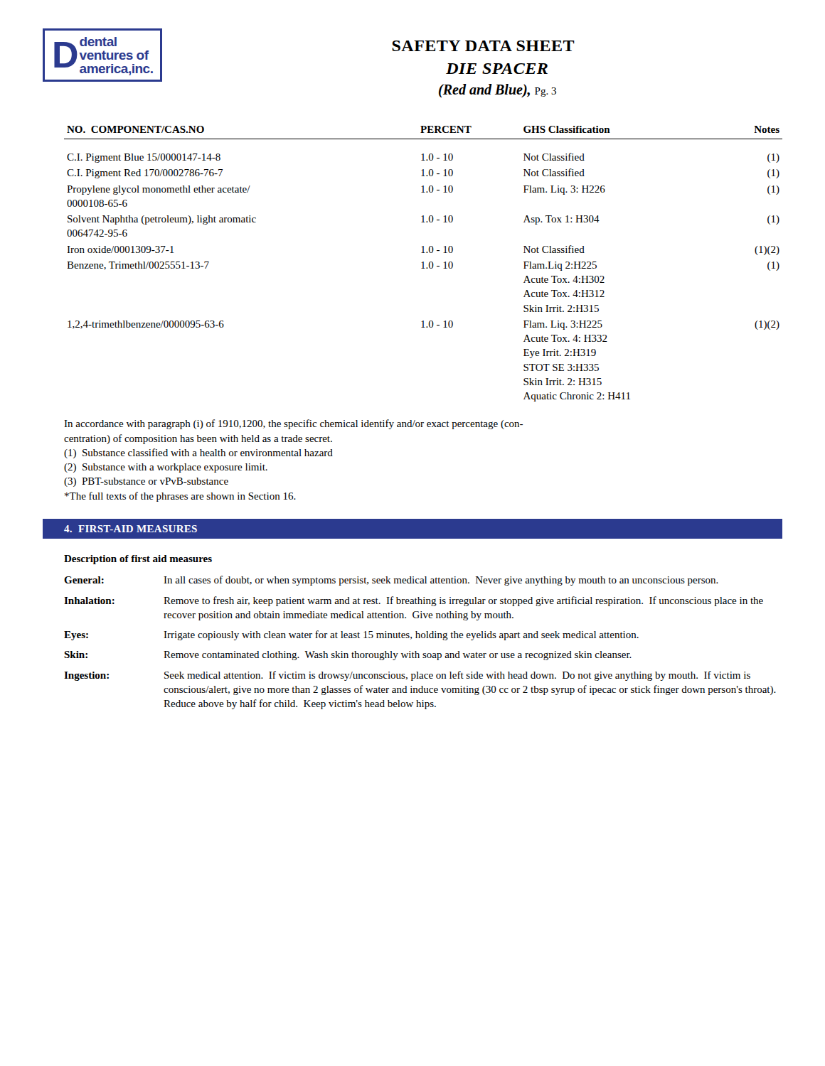D
dental
ventures of
america,inc.
SAFETY DATA SHEET
DIE SPACER
(Red and Blue), Pg. 3
| NO. COMPONENT/CAS.NO | PERCENT | GHS Classification | Notes |
| --- | --- | --- | --- |
| C.I. Pigment Blue 15/0000147-14-8 | 1.0 - 10 | Not Classified | (1) |
| C.I. Pigment Red 170/0002786-76-7 | 1.0 - 10 | Not Classified | (1) |
| Propylene glycol monomethl ether acetate/ 0000108-65-6 | 1.0 - 10 | Flam. Liq. 3: H226 | (1) |
| Solvent Naphtha (petroleum), light aromatic 0064742-95-6 | 1.0 - 10 | Asp. Tox 1: H304 | (1) |
| Iron oxide/0001309-37-1 | 1.0 - 10 | Not Classified | (1)(2) |
| Benzene, Trimethl/0025551-13-7 | 1.0 - 10 | Flam.Liq 2:H225 Acute Tox. 4:H302 Acute Tox. 4:H312 Skin Irrit. 2:H315 | (1) |
| 1,2,4-trimethlbenzene/0000095-63-6 | 1.0 - 10 | Flam. Liq. 3:H225 Acute Tox. 4: H332 Eye Irrit. 2:H319 STOT SE 3:H335 Skin Irrit. 2: H315 Aquatic Chronic 2: H411 | (1)(2) |
In accordance with paragraph (i) of 1910,1200, the specific chemical identify and/or exact percentage (con-
centration) of composition has been with held as a trade secret.
(1) Substance classified with a health or environmental hazard
(2) Substance with a workplace exposure limit.
(3) PBT-substance or vPvB-substance
*The full texts of the phrases are shown in Section 16.
4. FIRST-AID MEASURES
Description of first aid measures
| General: | In all cases of doubt, or when symptoms persist, seek medical attention. Never give anything by mouth to an unconscious person. |
| Inhalation: | Remove to fresh air, keep patient warm and at rest. If breathing is irregular or stopped give artificial respiration. If unconscious place in the recover position and obtain immediate medical attention. Give nothing by mouth. |
| Eyes: | Irrigate copiously with clean water for at least 15 minutes, holding the eyelids apart and seek medical attention. |
| Skin: | Remove contaminated clothing. Wash skin thoroughly with soap and water or use a recognized skin cleanser. |
| Ingestion: | Seek medical attention. If victim is drowsy/unconscious, place on left side with head down. Do not give anything by mouth. If victim is conscious/alert, give no more than 2 glasses of water and induce vomiting (30 cc or 2 tbsp syrup of ipecac or stick finger down person's throat). Reduce above by half for child. Keep victim's head below hips. |